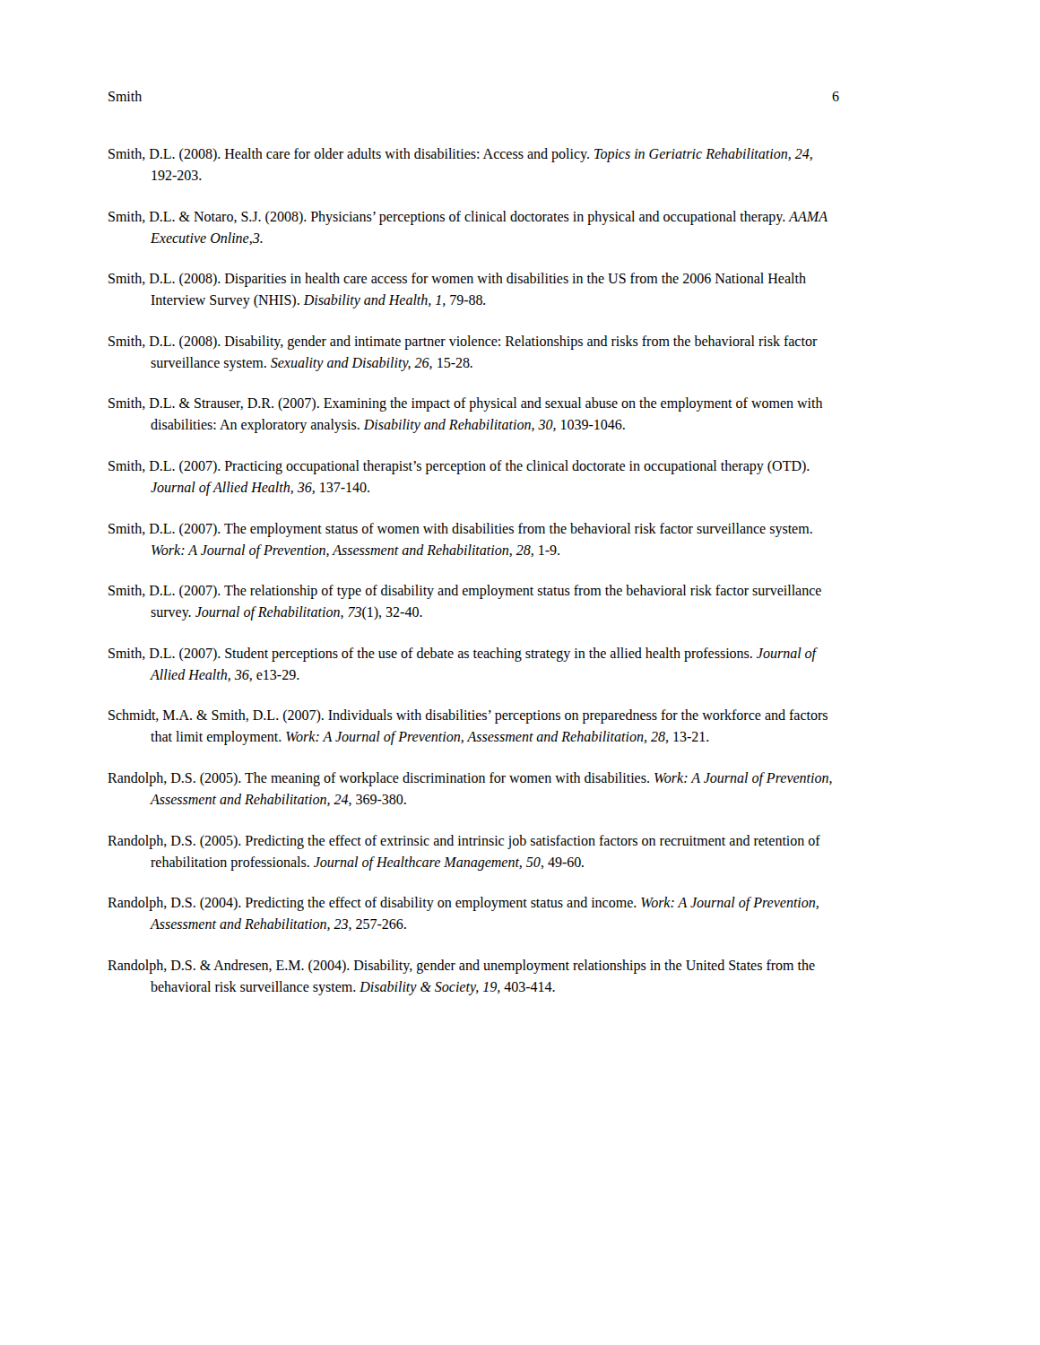Smith 6
Smith, D.L. (2008). Health care for older adults with disabilities: Access and policy. Topics in Geriatric Rehabilitation, 24, 192-203.
Smith, D.L. & Notaro, S.J. (2008). Physicians’ perceptions of clinical doctorates in physical and occupational therapy. AAMA Executive Online,3.
Smith, D.L. (2008). Disparities in health care access for women with disabilities in the US from the 2006 National Health Interview Survey (NHIS). Disability and Health, 1, 79-88.
Smith, D.L. (2008). Disability, gender and intimate partner violence: Relationships and risks from the behavioral risk factor surveillance system. Sexuality and Disability, 26, 15-28.
Smith, D.L. & Strauser, D.R. (2007). Examining the impact of physical and sexual abuse on the employment of women with disabilities: An exploratory analysis. Disability and Rehabilitation, 30, 1039-1046.
Smith, D.L. (2007). Practicing occupational therapist’s perception of the clinical doctorate in occupational therapy (OTD). Journal of Allied Health, 36, 137-140.
Smith, D.L. (2007). The employment status of women with disabilities from the behavioral risk factor surveillance system. Work: A Journal of Prevention, Assessment and Rehabilitation, 28, 1-9.
Smith, D.L. (2007). The relationship of type of disability and employment status from the behavioral risk factor surveillance survey. Journal of Rehabilitation, 73(1), 32-40.
Smith, D.L. (2007). Student perceptions of the use of debate as teaching strategy in the allied health professions. Journal of Allied Health, 36, e13-29.
Schmidt, M.A. & Smith, D.L. (2007). Individuals with disabilities’ perceptions on preparedness for the workforce and factors that limit employment. Work: A Journal of Prevention, Assessment and Rehabilitation, 28, 13-21.
Randolph, D.S. (2005). The meaning of workplace discrimination for women with disabilities. Work: A Journal of Prevention, Assessment and Rehabilitation, 24, 369-380.
Randolph, D.S. (2005). Predicting the effect of extrinsic and intrinsic job satisfaction factors on recruitment and retention of rehabilitation professionals. Journal of Healthcare Management, 50, 49-60.
Randolph, D.S. (2004). Predicting the effect of disability on employment status and income. Work: A Journal of Prevention, Assessment and Rehabilitation, 23, 257-266.
Randolph, D.S. & Andresen, E.M. (2004). Disability, gender and unemployment relationships in the United States from the behavioral risk surveillance system. Disability & Society, 19, 403-414.